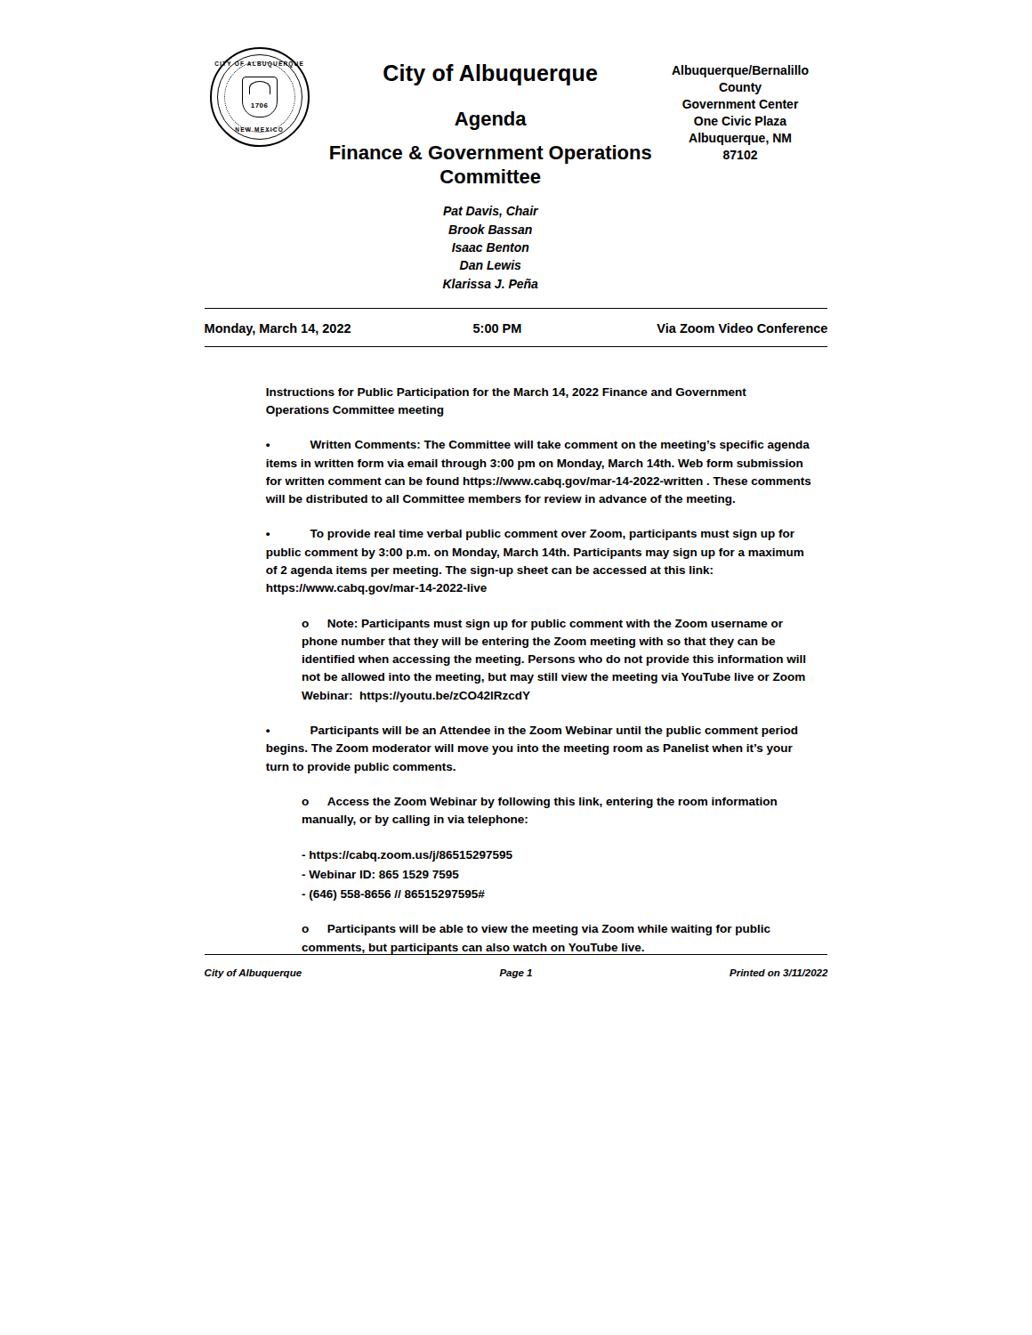CITY OF ALBUQUERQUE
1706
NEW MEXICO
City of Albuquerque
Agenda
Finance & Government Operations
Committee
Pat Davis, Chair
Brook Bassan
Isaac Benton
Dan Lewis
Klarissa J. Peña
Albuquerque/Bernalillo
County
Government Center
One Civic Plaza
Albuquerque, NM
87102
Monday, March 14, 2022
5:00 PM
Via Zoom Video Conference
Instructions for Public Participation for the March 14, 2022 Finance and Government Operations Committee meeting
•Written Comments: The Committee will take comment on the meeting’s specific agenda items in written form via email through 3:00 pm on Monday, March 14th. Web form submission for written comment can be found https://www.cabq.gov/mar-14-2022-written . These comments will be distributed to all Committee members for review in advance of the meeting.
•To provide real time verbal public comment over Zoom, participants must sign up for public comment by 3:00 p.m. on Monday, March 14th. Participants may sign up for a maximum of 2 agenda items per meeting. The sign-up sheet can be accessed at this link: https://www.cabq.gov/mar-14-2022-live
o Note: Participants must sign up for public comment with the Zoom username or phone number that they will be entering the Zoom meeting with so that they can be identified when accessing the meeting. Persons who do not provide this information will not be allowed into the meeting, but may still view the meeting via YouTube live or Zoom Webinar: https://youtu.be/zCO42lRzcdY
•Participants will be an Attendee in the Zoom Webinar until the public comment period begins. The Zoom moderator will move you into the meeting room as Panelist when it’s your turn to provide public comments.
o Access the Zoom Webinar by following this link, entering the room information manually, or by calling in via telephone:
- https://cabq.zoom.us/j/86515297595
- Webinar ID: 865 1529 7595
- (646) 558-8656 // 86515297595#
o Participants will be able to view the meeting via Zoom while waiting for public comments, but participants can also watch on YouTube live.
City of Albuquerque
Page 1
Printed on 3/11/2022